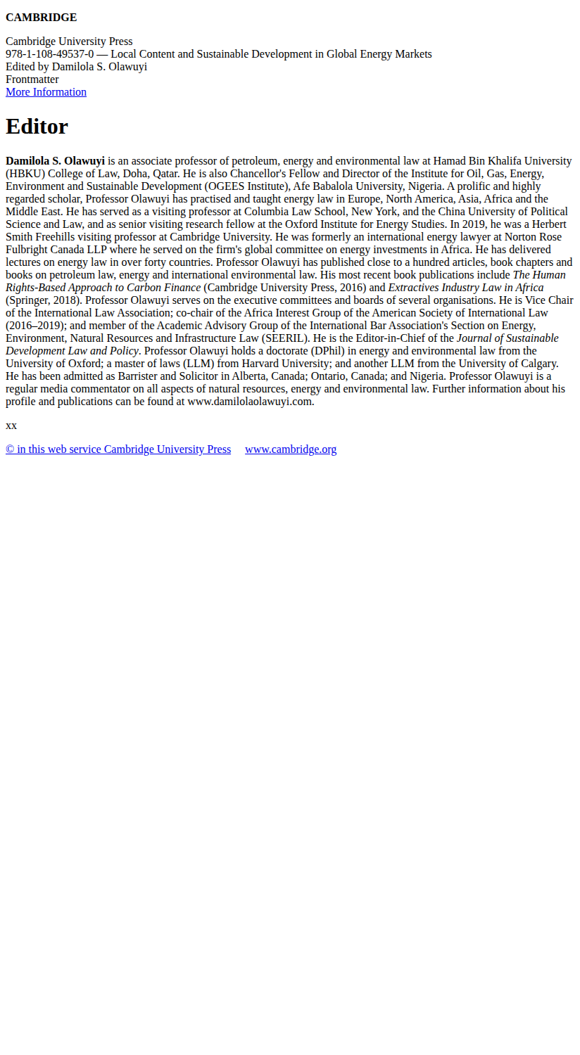CAMBRIDGE
Cambridge University Press
978-1-108-49537-0 — Local Content and Sustainable Development in Global Energy Markets
Edited by Damilola S. Olawuyi
Frontmatter
More Information
Editor
Damilola S. Olawuyi is an associate professor of petroleum, energy and environmental law at Hamad Bin Khalifa University (HBKU) College of Law, Doha, Qatar. He is also Chancellor's Fellow and Director of the Institute for Oil, Gas, Energy, Environment and Sustainable Development (OGEES Institute), Afe Babalola University, Nigeria. A prolific and highly regarded scholar, Professor Olawuyi has practised and taught energy law in Europe, North America, Asia, Africa and the Middle East. He has served as a visiting professor at Columbia Law School, New York, and the China University of Political Science and Law, and as senior visiting research fellow at the Oxford Institute for Energy Studies. In 2019, he was a Herbert Smith Freehills visiting professor at Cambridge University. He was formerly an international energy lawyer at Norton Rose Fulbright Canada LLP where he served on the firm's global committee on energy investments in Africa. He has delivered lectures on energy law in over forty countries. Professor Olawuyi has published close to a hundred articles, book chapters and books on petroleum law, energy and international environmental law. His most recent book publications include The Human Rights-Based Approach to Carbon Finance (Cambridge University Press, 2016) and Extractives Industry Law in Africa (Springer, 2018). Professor Olawuyi serves on the executive committees and boards of several organisations. He is Vice Chair of the International Law Association; co-chair of the Africa Interest Group of the American Society of International Law (2016–2019); and member of the Academic Advisory Group of the International Bar Association's Section on Energy, Environment, Natural Resources and Infrastructure Law (SEERIL). He is the Editor-in-Chief of the Journal of Sustainable Development Law and Policy. Professor Olawuyi holds a doctorate (DPhil) in energy and environmental law from the University of Oxford; a master of laws (LLM) from Harvard University; and another LLM from the University of Calgary. He has been admitted as Barrister and Solicitor in Alberta, Canada; Ontario, Canada; and Nigeria. Professor Olawuyi is a regular media commentator on all aspects of natural resources, energy and environmental law. Further information about his profile and publications can be found at www.damilolaolawuyi.com.
xx
© in this web service Cambridge University Press www.cambridge.org